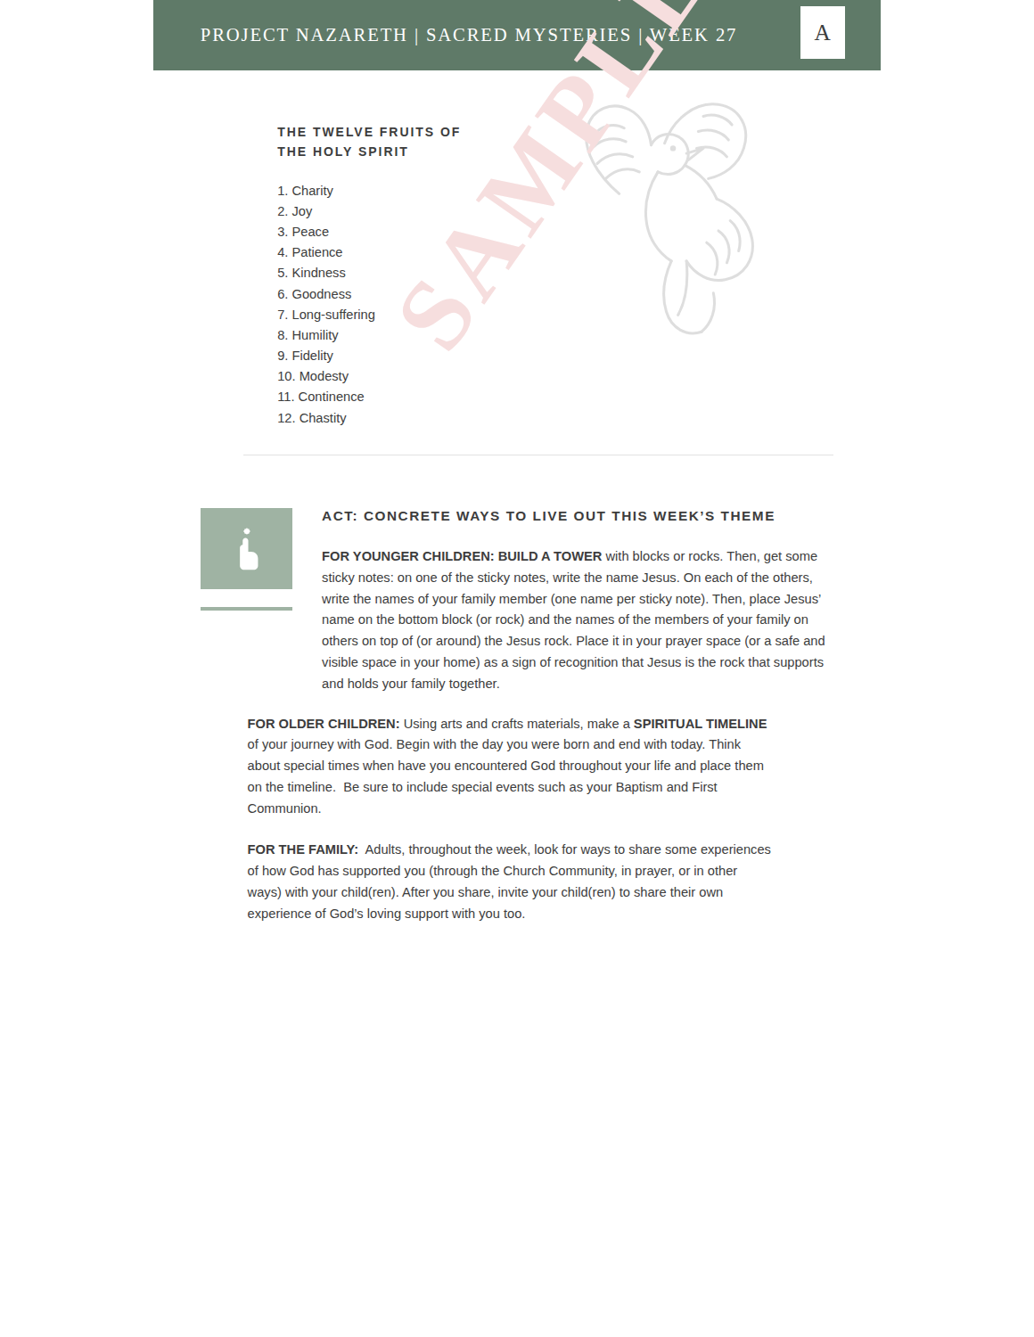Project Nazareth | Sacred Mysteries | Week 27
A
SAMPLE
The Twelve Fruits of
the Holy Spirit
1. Charity
2. Joy
3. Peace
4. Patience
5. Kindness
6. Goodness
7. Long-suffering
8. Humility
9. Fidelity
10. Modesty
11. Continence
12. Chastity
Act: Concrete Ways to Live Out This Week’s Theme
FOR YOUNGER CHILDREN: BUILD A TOWER with blocks or rocks. Then, get some sticky notes: on one of the sticky notes, write the name Jesus. On each of the others, write the names of your family member (one name per sticky note). Then, place Jesus’ name on the bottom block (or rock) and the names of the members of your family on others on top of (or around) the Jesus rock. Place it in your prayer space (or a safe and visible space in your home) as a sign of recognition that Jesus is the rock that supports and holds your family together.
FOR OLDER CHILDREN: Using arts and crafts materials, make a SPIRITUAL TIMELINE of your journey with God. Begin with the day you were born and end with today. Think about special times when have you encountered God throughout your life and place them on the timeline. Be sure to include special events such as your Baptism and First Communion.
FOR THE FAMILY: Adults, throughout the week, look for ways to share some experiences of how God has supported you (through the Church Community, in prayer, or in other ways) with your child(ren). After you share, invite your child(ren) to share their own experience of God’s loving support with you too.